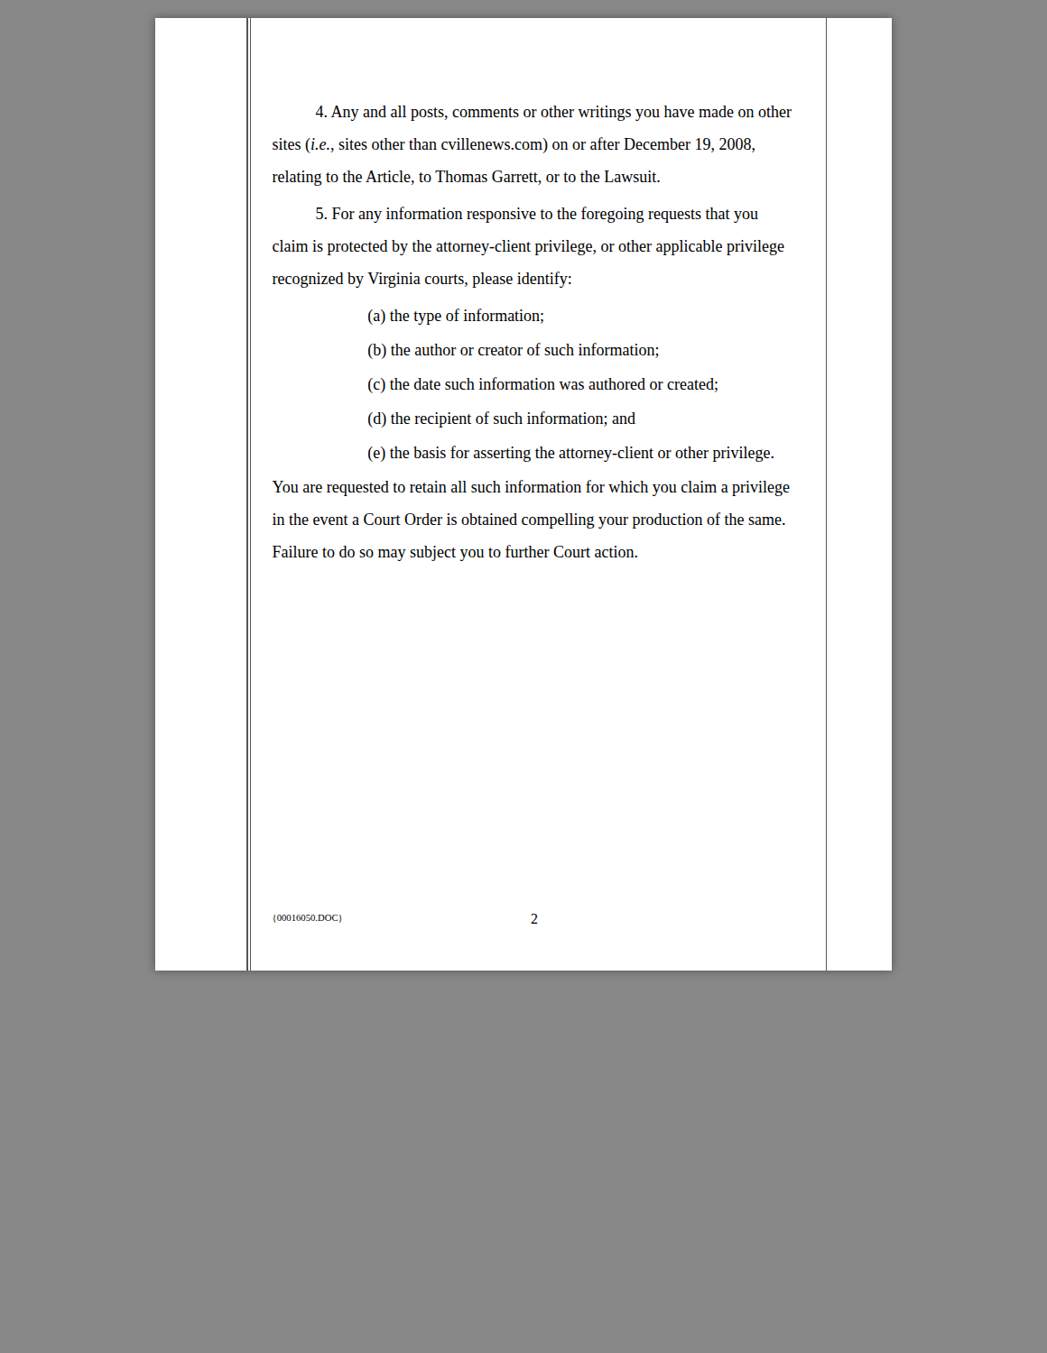4. Any and all posts, comments or other writings you have made on other sites (i.e., sites other than cvillenews.com) on or after December 19, 2008, relating to the Article, to Thomas Garrett, or to the Lawsuit.
5. For any information responsive to the foregoing requests that you claim is protected by the attorney-client privilege, or other applicable privilege recognized by Virginia courts, please identify:
(a) the type of information;
(b) the author or creator of such information;
(c) the date such information was authored or created;
(d) the recipient of such information; and
(e) the basis for asserting the attorney-client or other privilege.
You are requested to retain all such information for which you claim a privilege in the event a Court Order is obtained compelling your production of the same. Failure to do so may subject you to further Court action.
{00016050.DOC}
2